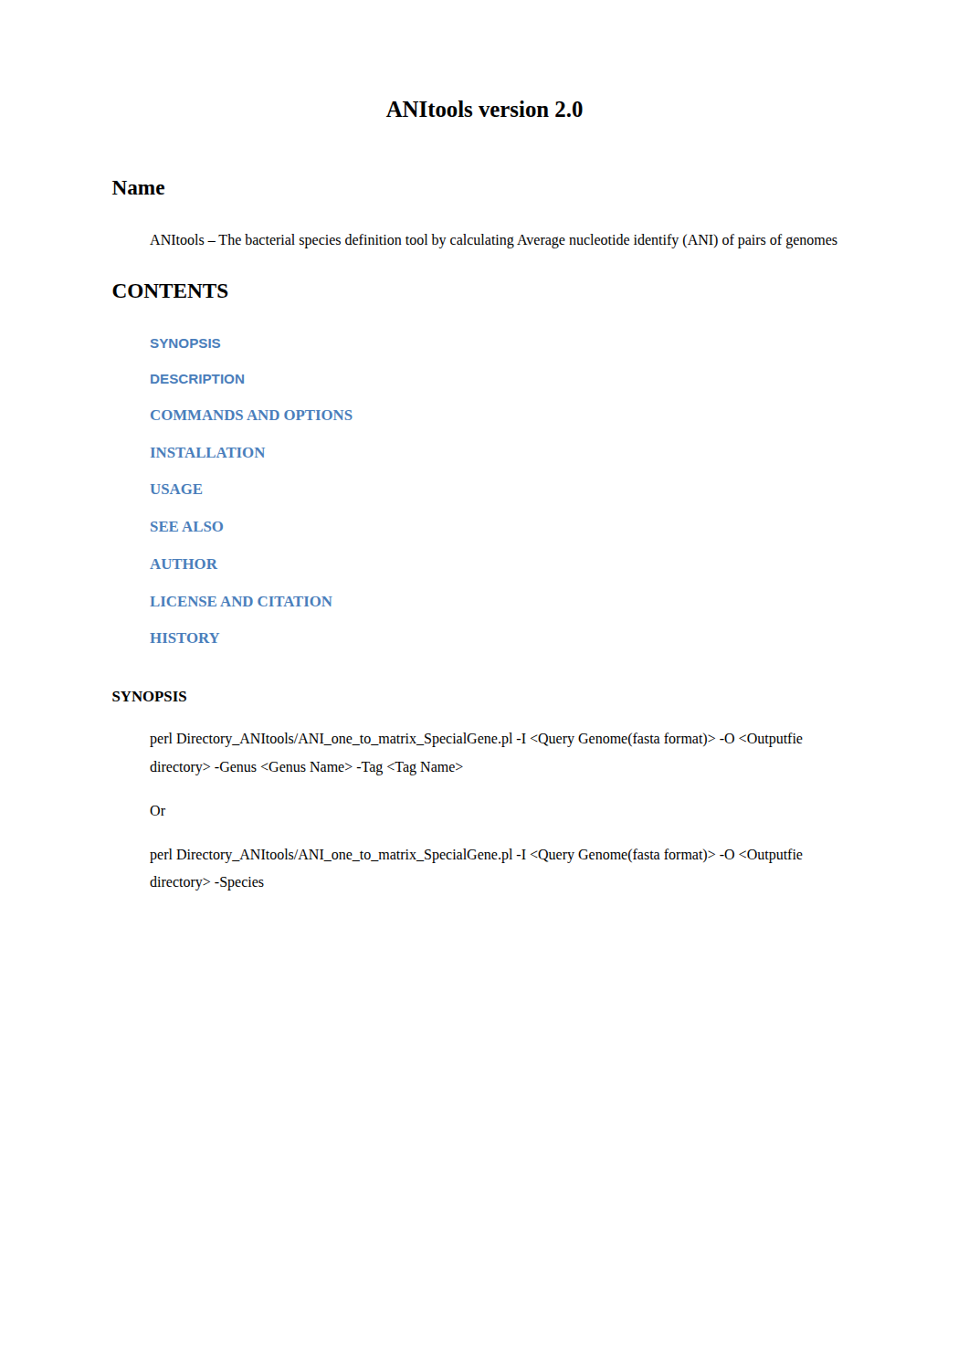ANItools version 2.0
Name
ANItools – The bacterial species definition tool by calculating Average nucleotide identify (ANI) of pairs of genomes
CONTENTS
SYNOPSIS
DESCRIPTION
COMMANDS AND OPTIONS
INSTALLATION
USAGE
SEE ALSO
AUTHOR
LICENSE AND CITATION
HISTORY
SYNOPSIS
perl Directory_ANItools/ANI_one_to_matrix_SpecialGene.pl -I <Query Genome(fasta format)> -O <Outputfie directory> -Genus <Genus Name> -Tag <Tag Name>
Or
perl Directory_ANItools/ANI_one_to_matrix_SpecialGene.pl -I <Query Genome(fasta format)> -O <Outputfie directory> -Species